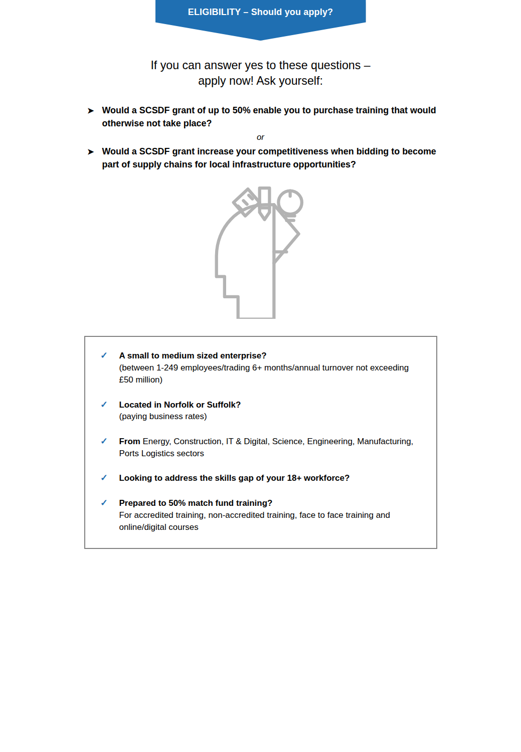ELIGIBILITY – Should you apply?
If you can answer yes to these questions –
apply now! Ask yourself:
Would a SCSDF grant of up to 50% enable you to purchase training that would otherwise not take place?
or
Would a SCSDF grant increase your competitiveness when bidding to become part of supply chains for local infrastructure opportunities?
A small to medium sized enterprise? (between 1-249 employees/trading 6+ months/annual turnover not exceeding £50 million)
Located in Norfolk or Suffolk? (paying business rates)
From Energy, Construction, IT & Digital, Science, Engineering, Manufacturing, Ports Logistics sectors
Looking to address the skills gap of your 18+ workforce?
Prepared to 50% match fund training? For accredited training, non-accredited training, face to face training and online/digital courses